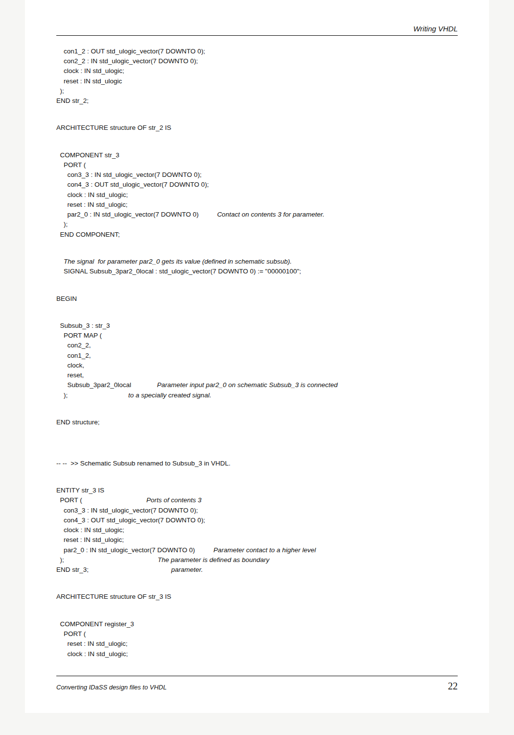Writing VHDL
    con1_2 : OUT std_ulogic_vector(7 DOWNTO 0);
    con2_2 : IN std_ulogic_vector(7 DOWNTO 0);
    clock : IN std_ulogic;
    reset : IN std_ulogic
  );
END str_2;

ARCHITECTURE structure OF str_2 IS

  COMPONENT str_3
    PORT (
      con3_3 : IN std_ulogic_vector(7 DOWNTO 0);
      con4_3 : OUT std_ulogic_vector(7 DOWNTO 0);
      clock : IN std_ulogic;
      reset : IN std_ulogic;
      par2_0 : IN std_ulogic_vector(7 DOWNTO 0)          Contact on contents 3 for parameter.
    );
  END COMPONENT;

    The signal  for parameter par2_0 gets its value (defined in schematic subsub).
    SIGNAL Subsub_3par2_0local : std_ulogic_vector(7 DOWNTO 0) := "00000100";

BEGIN

  Subsub_3 : str_3
    PORT MAP (
      con2_2,
      con1_2,
      clock,
      reset,
      Subsub_3par2_0local              Parameter input par2_0 on schematic Subsub_3 is connected
    );                                 to a specially created signal.

END structure;

-- --  >> Schematic Subsub renamed to Subsub_3 in VHDL.

ENTITY str_3 IS
  PORT (                                   Ports of contents 3
    con3_3 : IN std_ulogic_vector(7 DOWNTO 0);
    con4_3 : OUT std_ulogic_vector(7 DOWNTO 0);
    clock : IN std_ulogic;
    reset : IN std_ulogic;
    par2_0 : IN std_ulogic_vector(7 DOWNTO 0)          Parameter contact to a higher level
  );                                                   The parameter is defined as boundary
END str_3;                                             parameter.

ARCHITECTURE structure OF str_3 IS

  COMPONENT register_3
    PORT (
      reset : IN std_ulogic;
      clock : IN std_ulogic;
Converting IDaSS design files to VHDL 22